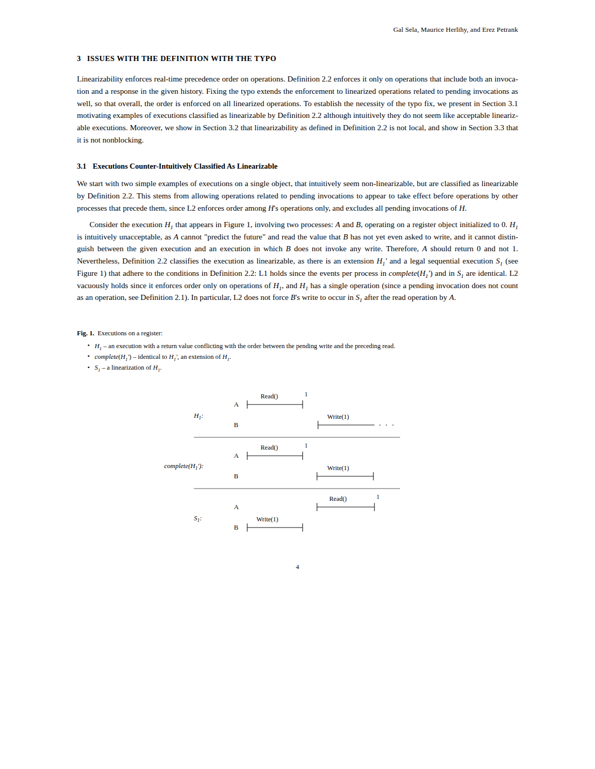Gal Sela, Maurice Herlihy, and Erez Petrank
3 Issues with the Definition with the Typo
Linearizability enforces real-time precedence order on operations. Definition 2.2 enforces it only on operations that include both an invocation and a response in the given history. Fixing the typo extends the enforcement to linearized operations related to pending invocations as well, so that overall, the order is enforced on all linearized operations. To establish the necessity of the typo fix, we present in Section 3.1 motivating examples of executions classified as linearizable by Definition 2.2 although intuitively they do not seem like acceptable linearizable executions. Moreover, we show in Section 3.2 that linearizability as defined in Definition 2.2 is not local, and show in Section 3.3 that it is not nonblocking.
3.1 Executions Counter-Intuitively Classified As Linearizable
We start with two simple examples of executions on a single object, that intuitively seem non-linearizable, but are classified as linearizable by Definition 2.2. This stems from allowing operations related to pending invocations to appear to take effect before operations by other processes that precede them, since L2 enforces order among H's operations only, and excludes all pending invocations of H.
Consider the execution H1 that appears in Figure 1, involving two processes: A and B, operating on a register object initialized to 0. H1 is intuitively unacceptable, as A cannot "predict the future" and read the value that B has not yet even asked to write, and it cannot distinguish between the given execution and an execution in which B does not invoke any write. Therefore, A should return 0 and not 1. Nevertheless, Definition 2.2 classifies the execution as linearizable, as there is an extension H1′ and a legal sequential execution S1 (see Figure 1) that adhere to the conditions in Definition 2.2: L1 holds since the events per process in complete(H1′) and in S1 are identical. L2 vacuously holds since it enforces order only on operations of H1, and H1 has a single operation (since a pending invocation does not count as an operation, see Definition 2.1). In particular, L2 does not force B's write to occur in S1 after the read operation by A.
Fig. 1. Executions on a register:
H1 – an execution with a return value conflicting with the order between the pending write and the preceding read.
complete(H1′) – identical to H1′, an extension of H1.
S1 – a linearization of H1.
H1: A Read() 1 B Write(1) · · · complete(H1′): A Read() 1 B Write(1) S1: A Read() 1 B Write(1)
4